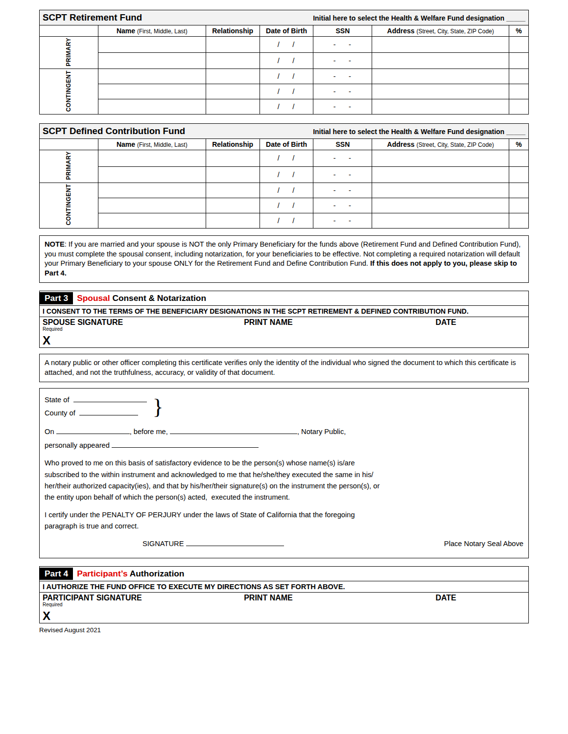SCPT Retirement Fund Initial here to select the Health & Welfare Fund designation _____
| | Name (First, Middle, Last) | Relationship | Date of Birth | SSN | Address (Street, City, State, ZIP Code) | % |
| --- | --- | --- | --- | --- | --- | --- |
| PRIMARY | | | / / | - - | | |
| | | / / | - - | | |
| CONTINGENT | | | / / | - - | | |
| | | / / | - - | | |
| | | / / | - - | | |
SCPT Defined Contribution Fund Initial here to select the Health & Welfare Fund designation _____
| | Name (First, Middle, Last) | Relationship | Date of Birth | SSN | Address (Street, City, State, ZIP Code) | % |
| --- | --- | --- | --- | --- | --- | --- |
| PRIMARY | | | / / | - - | | |
| | | / / | - - | | |
| CONTINGENT | | | / / | - - | | |
| | | / / | - - | | |
| | | / / | - - | | |
NOTE: If you are married and your spouse is NOT the only Primary Beneficiary for the funds above (Retirement Fund and Defined Contribution Fund), you must complete the spousal consent, including notarization, for your beneficiaries to be effective. Not completing a required notarization will default your Primary Beneficiary to your spouse ONLY for the Retirement Fund and Define Contribution Fund. If this does not apply to you, please skip to Part 4.
Part 3
Spousal Consent & Notarization
I CONSENT TO THE TERMS OF THE BENEFICIARY DESIGNATIONS IN THE SCPT RETIREMENT & DEFINED CONTRIBUTION FUND.
SPOUSE SIGNATURE Required
X
PRINT NAME
DATE
A notary public or other officer completing this certificate verifies only the identity of the individual who signed the document to which this certificate is attached, and not the truthfulness, accuracy, or validity of that document.
State of
County of
}
On , before me, , Notary Public,
personally appeared
Who proved to me on this basis of satisfactory evidence to be the person(s) whose name(s) is/are
subscribed to the within instrument and acknowledged to me that he/she/they executed the same in his/
her/their authorized capacity(ies), and that by his/her/their signature(s) on the instrument the person(s), or
the entity upon behalf of which the person(s) acted, executed the instrument.
I certify under the PENALTY OF PERJURY under the laws of State of California that the foregoing
paragraph is true and correct.
SIGNATURE
Place Notary Seal Above
Part 4
Participant’s Authorization
I AUTHORIZE THE FUND OFFICE TO EXECUTE MY DIRECTIONS AS SET FORTH ABOVE.
PARTICIPANT SIGNATURE Required
X
PRINT NAME
DATE
Revised August 2021